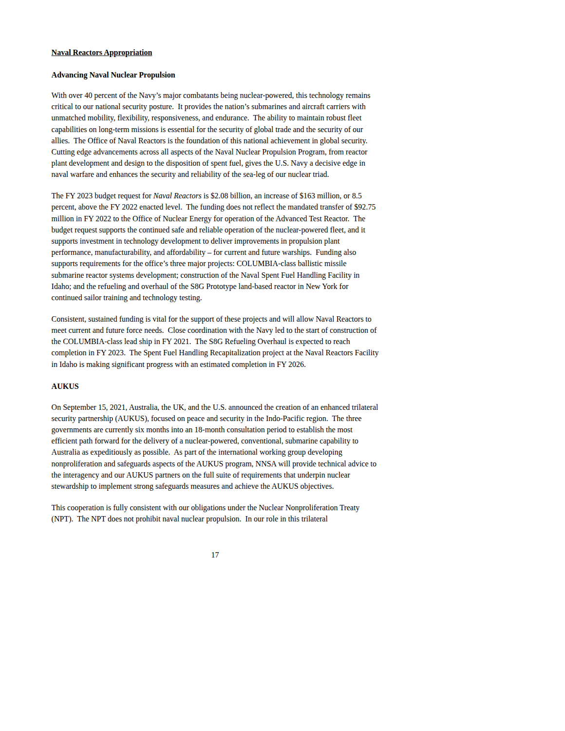Naval Reactors Appropriation
Advancing Naval Nuclear Propulsion
With over 40 percent of the Navy’s major combatants being nuclear-powered, this technology remains critical to our national security posture. It provides the nation’s submarines and aircraft carriers with unmatched mobility, flexibility, responsiveness, and endurance. The ability to maintain robust fleet capabilities on long-term missions is essential for the security of global trade and the security of our allies. The Office of Naval Reactors is the foundation of this national achievement in global security. Cutting edge advancements across all aspects of the Naval Nuclear Propulsion Program, from reactor plant development and design to the disposition of spent fuel, gives the U.S. Navy a decisive edge in naval warfare and enhances the security and reliability of the sea-leg of our nuclear triad.
The FY 2023 budget request for Naval Reactors is $2.08 billion, an increase of $163 million, or 8.5 percent, above the FY 2022 enacted level. The funding does not reflect the mandated transfer of $92.75 million in FY 2022 to the Office of Nuclear Energy for operation of the Advanced Test Reactor. The budget request supports the continued safe and reliable operation of the nuclear-powered fleet, and it supports investment in technology development to deliver improvements in propulsion plant performance, manufacturability, and affordability – for current and future warships. Funding also supports requirements for the office’s three major projects: COLUMBIA-class ballistic missile submarine reactor systems development; construction of the Naval Spent Fuel Handling Facility in Idaho; and the refueling and overhaul of the S8G Prototype land-based reactor in New York for continued sailor training and technology testing.
Consistent, sustained funding is vital for the support of these projects and will allow Naval Reactors to meet current and future force needs. Close coordination with the Navy led to the start of construction of the COLUMBIA-class lead ship in FY 2021. The S8G Refueling Overhaul is expected to reach completion in FY 2023. The Spent Fuel Handling Recapitalization project at the Naval Reactors Facility in Idaho is making significant progress with an estimated completion in FY 2026.
AUKUS
On September 15, 2021, Australia, the UK, and the U.S. announced the creation of an enhanced trilateral security partnership (AUKUS), focused on peace and security in the Indo-Pacific region. The three governments are currently six months into an 18-month consultation period to establish the most efficient path forward for the delivery of a nuclear-powered, conventional, submarine capability to Australia as expeditiously as possible. As part of the international working group developing nonproliferation and safeguards aspects of the AUKUS program, NNSA will provide technical advice to the interagency and our AUKUS partners on the full suite of requirements that underpin nuclear stewardship to implement strong safeguards measures and achieve the AUKUS objectives.
This cooperation is fully consistent with our obligations under the Nuclear Nonproliferation Treaty (NPT). The NPT does not prohibit naval nuclear propulsion. In our role in this trilateral
17